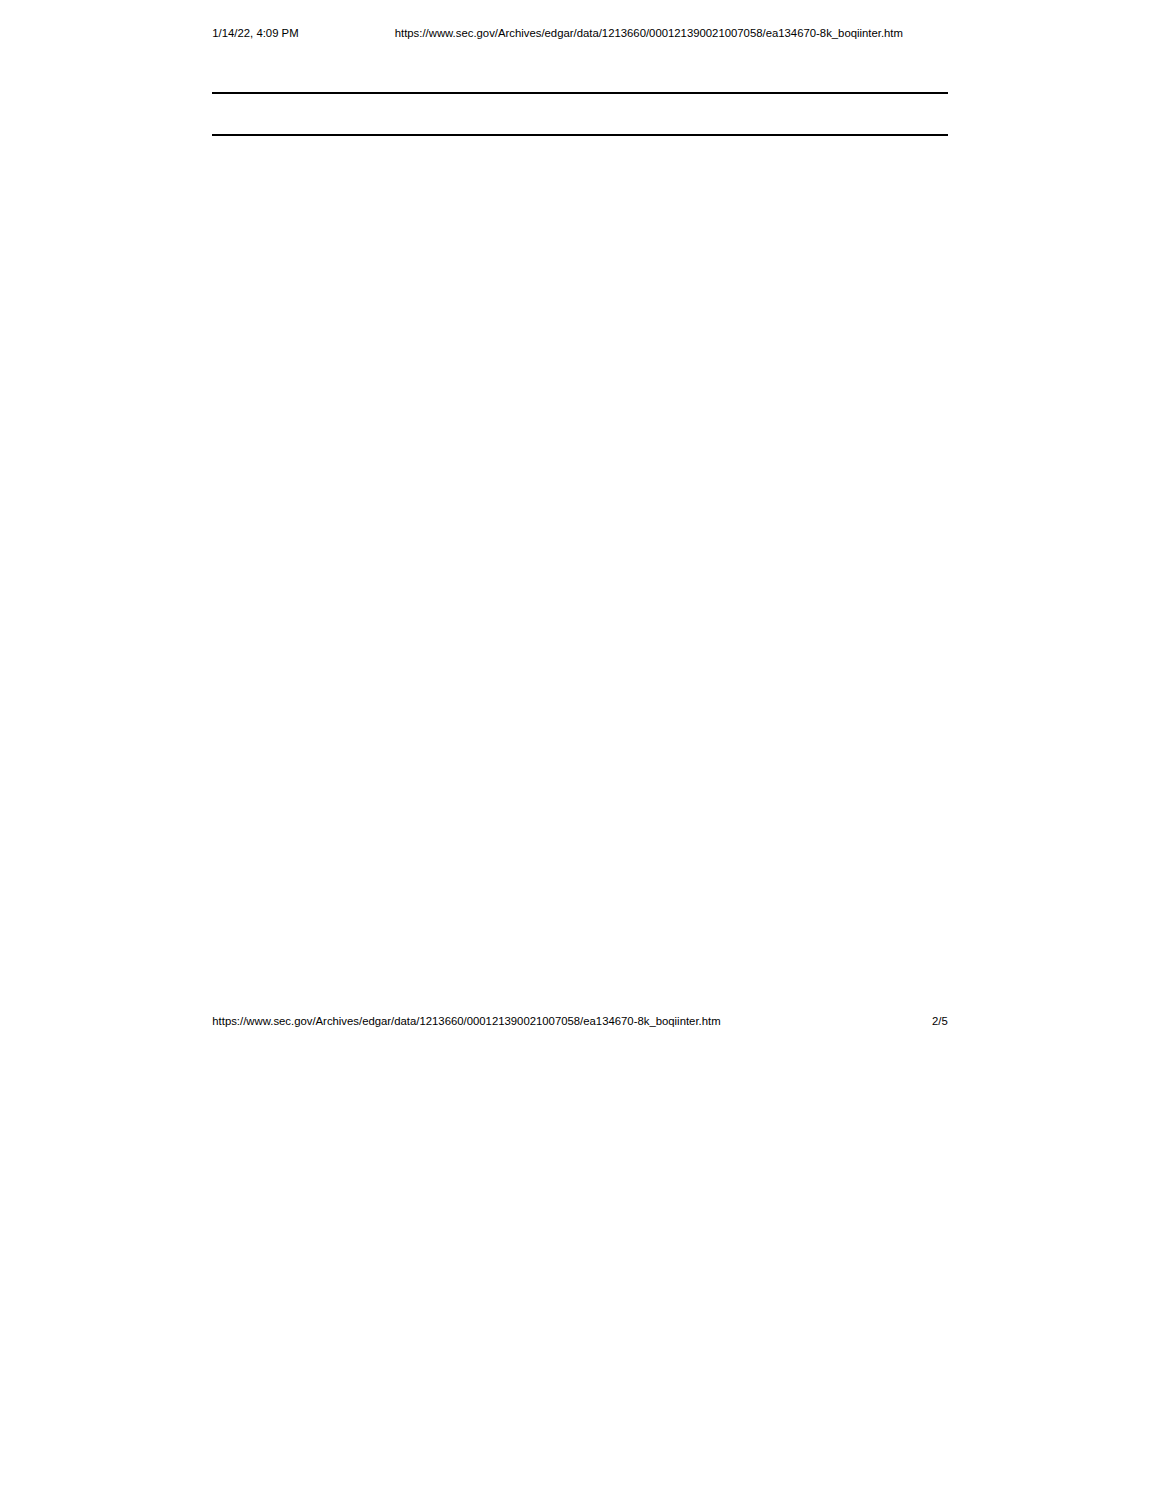1/14/22, 4:09 PM https://www.sec.gov/Archives/edgar/data/1213660/000121390021007058/ea134670-8k_boqiinter.htm
https://www.sec.gov/Archives/edgar/data/1213660/000121390021007058/ea134670-8k_boqiinter.htm 2/5